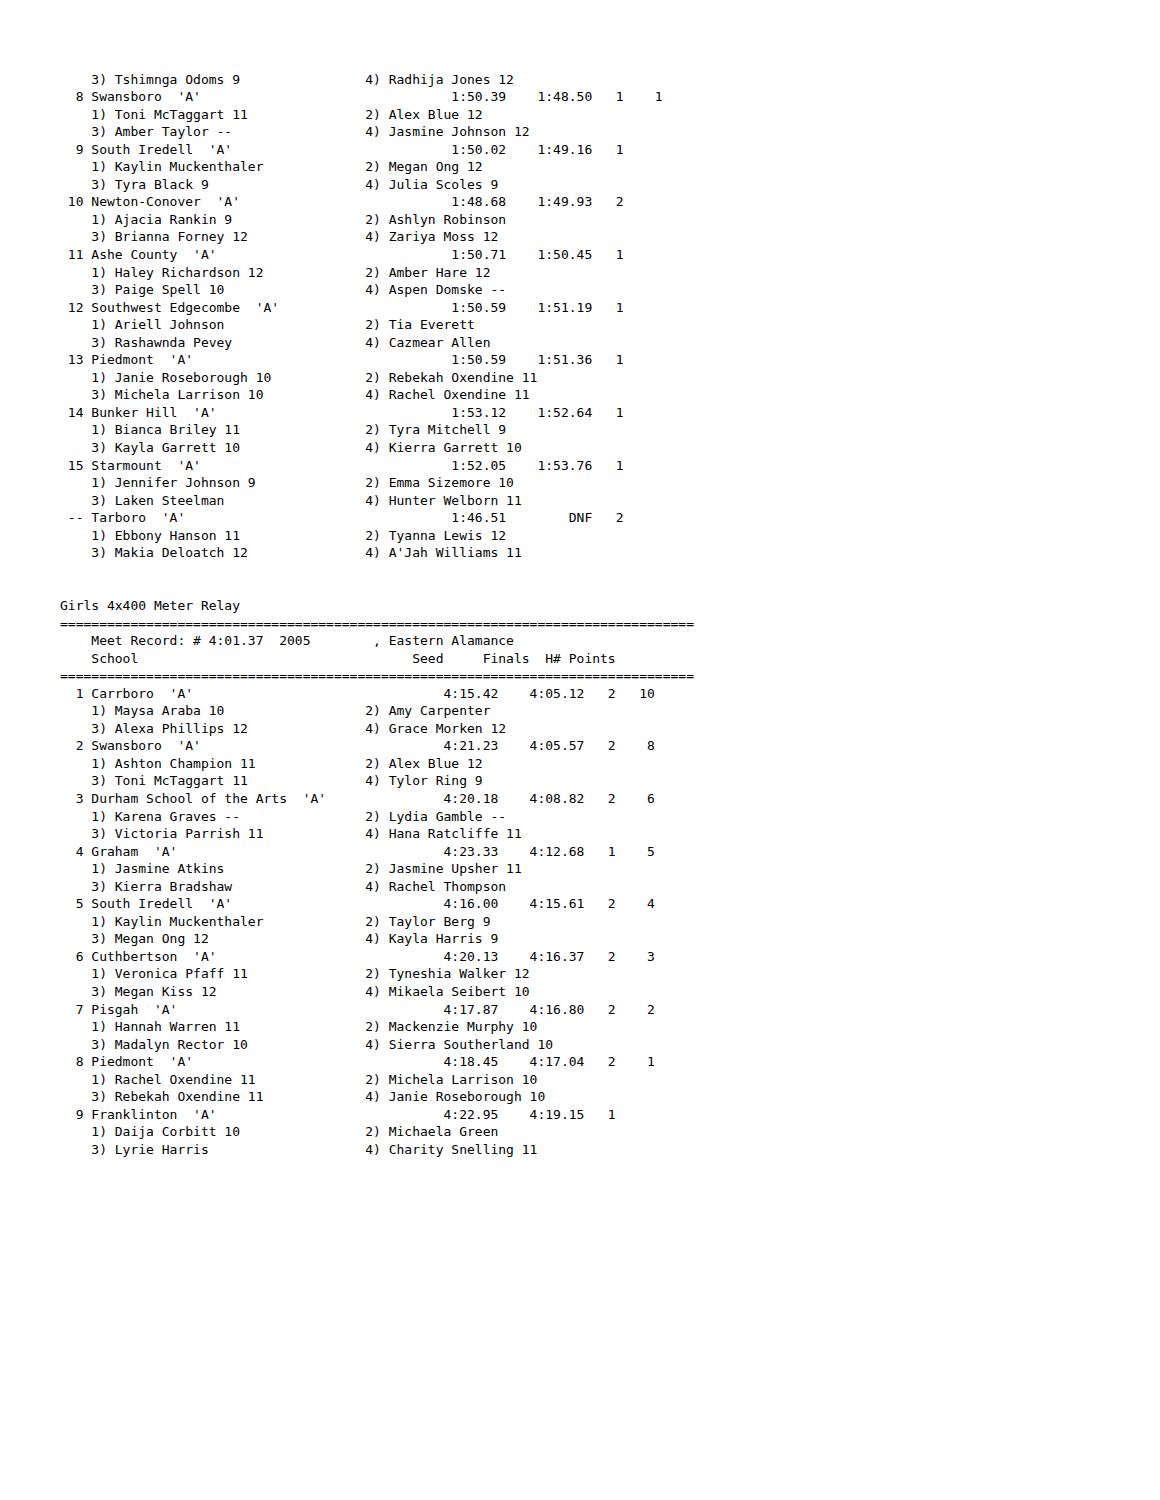3) Tshimnga Odoms 9                4) Radhija Jones 12
  8 Swansboro  'A'                                1:50.39    1:48.50   1    1
    1) Toni McTaggart 11               2) Alex Blue 12
    3) Amber Taylor --                 4) Jasmine Johnson 12
  9 South Iredell  'A'                            1:50.02    1:49.16   1
    1) Kaylin Muckenthaler             2) Megan Ong 12
    3) Tyra Black 9                    4) Julia Scoles 9
 10 Newton-Conover  'A'                           1:48.68    1:49.93   2
    1) Ajacia Rankin 9                 2) Ashlyn Robinson
    3) Brianna Forney 12               4) Zariya Moss 12
 11 Ashe County  'A'                              1:50.71    1:50.45   1
    1) Haley Richardson 12             2) Amber Hare 12
    3) Paige Spell 10                  4) Aspen Domske --
 12 Southwest Edgecombe  'A'                      1:50.59    1:51.19   1
    1) Ariell Johnson                  2) Tia Everett
    3) Rashawnda Pevey                 4) Cazmear Allen
 13 Piedmont  'A'                                 1:50.59    1:51.36   1
    1) Janie Roseborough 10            2) Rebekah Oxendine 11
    3) Michela Larrison 10             4) Rachel Oxendine 11
 14 Bunker Hill  'A'                              1:53.12    1:52.64   1
    1) Bianca Briley 11                2) Tyra Mitchell 9
    3) Kayla Garrett 10                4) Kierra Garrett 10
 15 Starmount  'A'                                1:52.05    1:53.76   1
    1) Jennifer Johnson 9              2) Emma Sizemore 10
    3) Laken Steelman                  4) Hunter Welborn 11
 -- Tarboro  'A'                                  1:46.51        DNF   2
    1) Ebbony Hanson 11                2) Tyanna Lewis 12
    3) Makia Deloatch 12               4) A'Jah Williams 11


Girls 4x400 Meter Relay
=================================================================================
    Meet Record: # 4:01.37  2005        , Eastern Alamance
    School                                   Seed     Finals  H# Points
=================================================================================
  1 Carrboro  'A'                                4:15.42    4:05.12   2   10
    1) Maysa Araba 10                  2) Amy Carpenter
    3) Alexa Phillips 12               4) Grace Morken 12
  2 Swansboro  'A'                               4:21.23    4:05.57   2    8
    1) Ashton Champion 11              2) Alex Blue 12
    3) Toni McTaggart 11               4) Tylor Ring 9
  3 Durham School of the Arts  'A'               4:20.18    4:08.82   2    6
    1) Karena Graves --                2) Lydia Gamble --
    3) Victoria Parrish 11             4) Hana Ratcliffe 11
  4 Graham  'A'                                  4:23.33    4:12.68   1    5
    1) Jasmine Atkins                  2) Jasmine Upsher 11
    3) Kierra Bradshaw                 4) Rachel Thompson
  5 South Iredell  'A'                           4:16.00    4:15.61   2    4
    1) Kaylin Muckenthaler             2) Taylor Berg 9
    3) Megan Ong 12                    4) Kayla Harris 9
  6 Cuthbertson  'A'                             4:20.13    4:16.37   2    3
    1) Veronica Pfaff 11               2) Tyneshia Walker 12
    3) Megan Kiss 12                   4) Mikaela Seibert 10
  7 Pisgah  'A'                                  4:17.87    4:16.80   2    2
    1) Hannah Warren 11                2) Mackenzie Murphy 10
    3) Madalyn Rector 10               4) Sierra Southerland 10
  8 Piedmont  'A'                                4:18.45    4:17.04   2    1
    1) Rachel Oxendine 11              2) Michela Larrison 10
    3) Rebekah Oxendine 11             4) Janie Roseborough 10
  9 Franklinton  'A'                             4:22.95    4:19.15   1
    1) Daija Corbitt 10                2) Michaela Green
    3) Lyrie Harris                    4) Charity Snelling 11